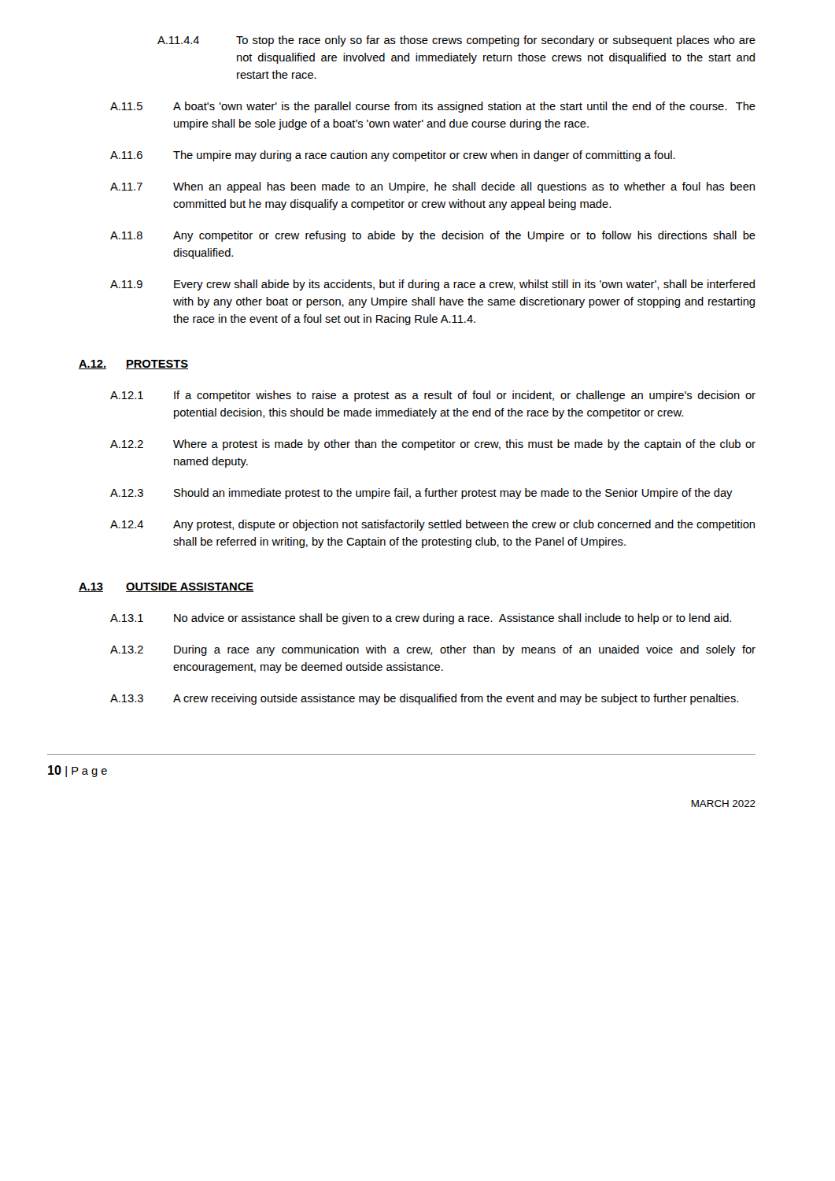A.11.4.4
To stop the race only so far as those crews competing for secondary or subsequent places who are not disqualified are involved and immediately return those crews not disqualified to the start and restart the race.
A.11.5
A boat's 'own water' is the parallel course from its assigned station at the start until the end of the course. The umpire shall be sole judge of a boat's 'own water' and due course during the race.
A.11.6
The umpire may during a race caution any competitor or crew when in danger of committing a foul.
A.11.7
When an appeal has been made to an Umpire, he shall decide all questions as to whether a foul has been committed but he may disqualify a competitor or crew without any appeal being made.
A.11.8
Any competitor or crew refusing to abide by the decision of the Umpire or to follow his directions shall be disqualified.
A.11.9
Every crew shall abide by its accidents, but if during a race a crew, whilst still in its 'own water', shall be interfered with by any other boat or person, any Umpire shall have the same discretionary power of stopping and restarting the race in the event of a foul set out in Racing Rule A.11.4.
A.12. PROTESTS
A.12.1
If a competitor wishes to raise a protest as a result of foul or incident, or challenge an umpire's decision or potential decision, this should be made immediately at the end of the race by the competitor or crew.
A.12.2
Where a protest is made by other than the competitor or crew, this must be made by the captain of the club or named deputy.
A.12.3
Should an immediate protest to the umpire fail, a further protest may be made to the Senior Umpire of the day
A.12.4
Any protest, dispute or objection not satisfactorily settled between the crew or club concerned and the competition shall be referred in writing, by the Captain of the protesting club, to the Panel of Umpires.
A.13 OUTSIDE ASSISTANCE
A.13.1
No advice or assistance shall be given to a crew during a race. Assistance shall include to help or to lend aid.
A.13.2
During a race any communication with a crew, other than by means of an unaided voice and solely for encouragement, may be deemed outside assistance.
A.13.3
A crew receiving outside assistance may be disqualified from the event and may be subject to further penalties.
10 | P a g e
MARCH 2022